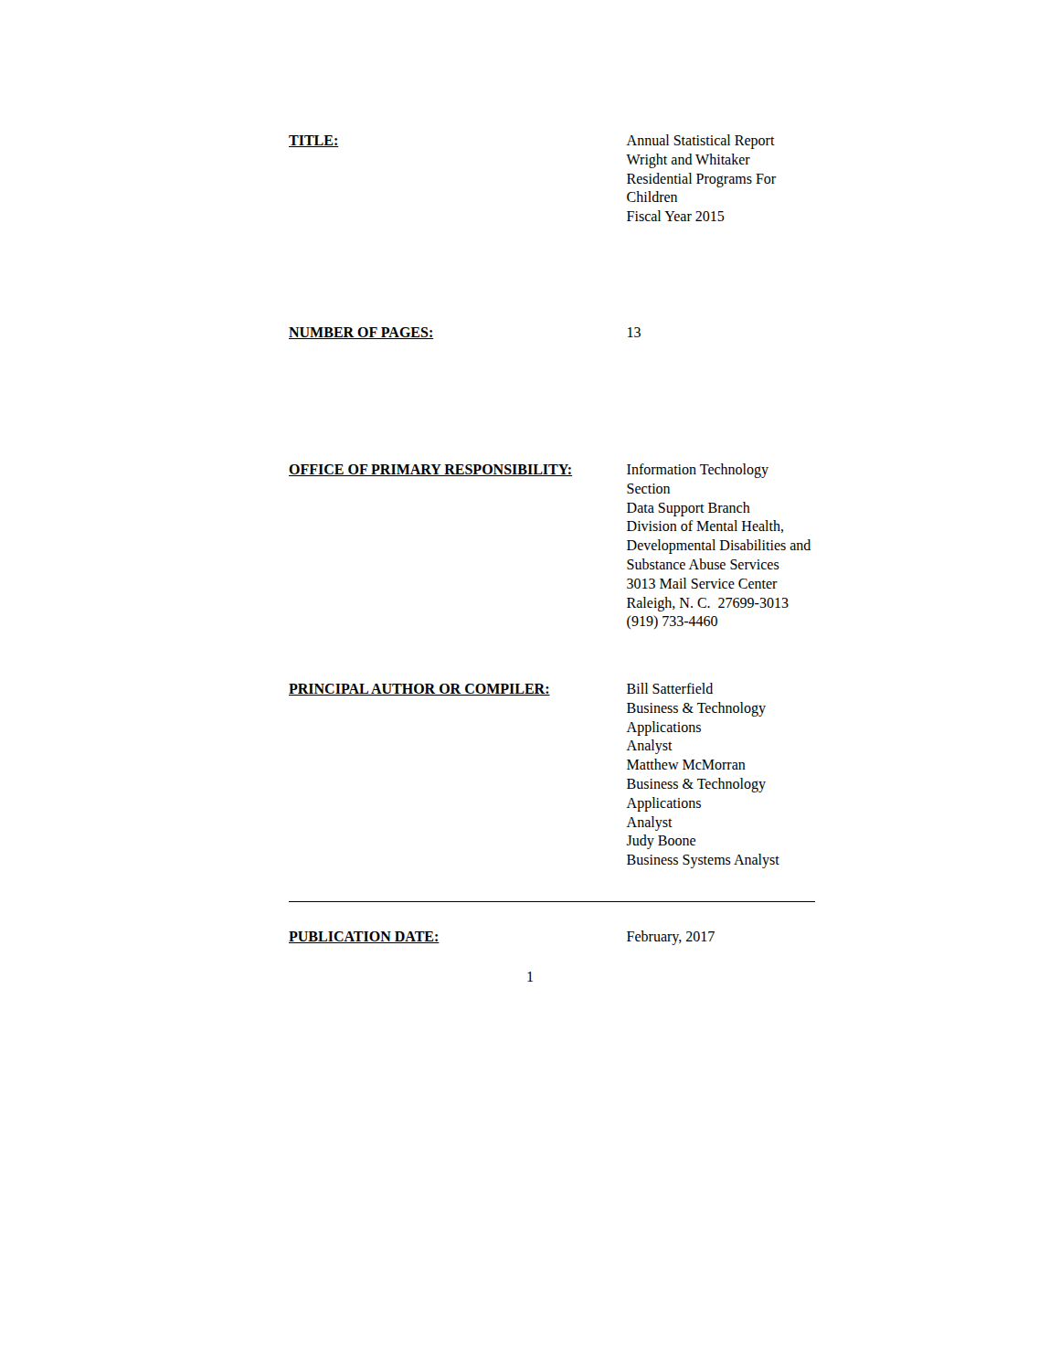TITLE:
Annual Statistical Report Wright and Whitaker Residential Programs For Children Fiscal Year 2015
NUMBER OF PAGES:
13
OFFICE OF PRIMARY RESPONSIBILITY:
Information Technology Section Data Support Branch Division of Mental Health, Developmental Disabilities and Substance Abuse Services 3013 Mail Service Center Raleigh, N. C. 27699-3013 (919) 733-4460
PRINCIPAL AUTHOR OR COMPILER:
Bill Satterfield Business & Technology Applications Analyst Matthew McMorran Business & Technology Applications Analyst Judy Boone Business Systems Analyst
PUBLICATION DATE:
February, 2017
1